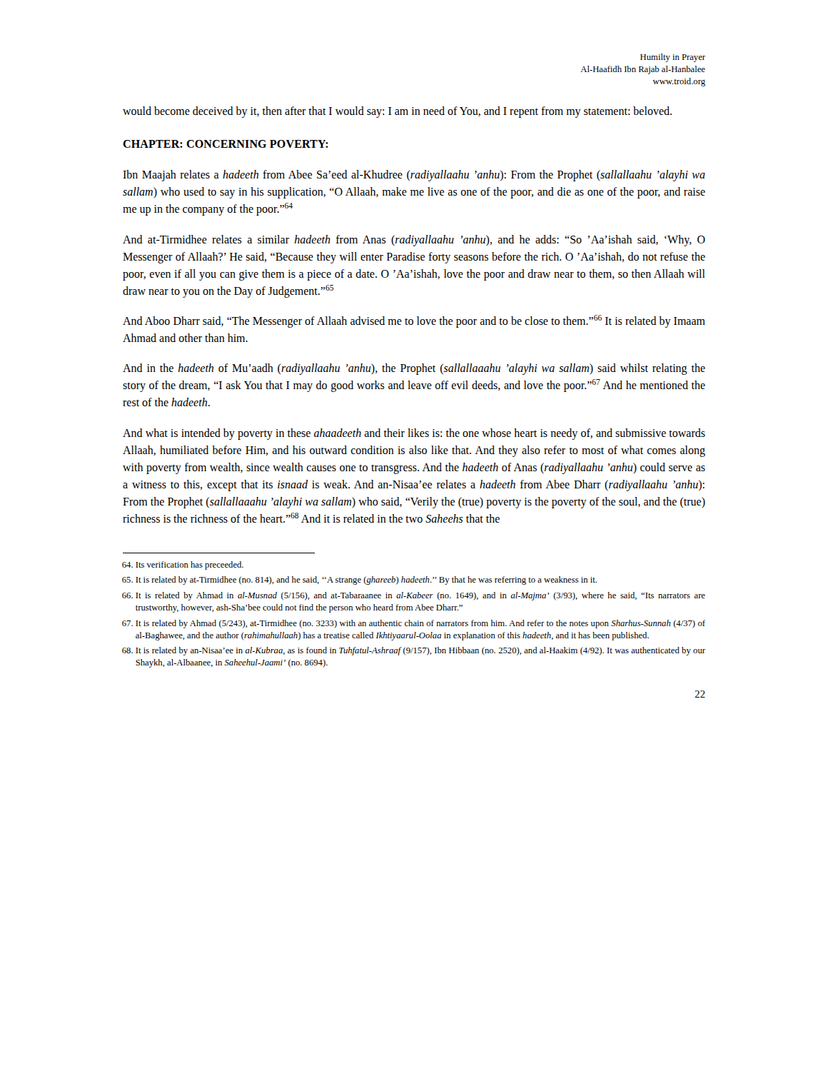Humilty in Prayer Al-Haafidh Ibn Rajab al-Hanbalee www.troid.org
would become deceived by it, then after that I would say: I am in need of You, and I repent from my statement: beloved.
Chapter: Concerning Poverty:
Ibn Maajah relates a hadeeth from Abee Sa’eed al-Khudree (radiyallaahu ’anhu): From the Prophet (sallallaahu ’alayhi wa sallam) who used to say in his supplication, “O Allaah, make me live as one of the poor, and die as one of the poor, and raise me up in the company of the poor.”64
And at-Tirmidhee relates a similar hadeeth from Anas (radiyallaahu ’anhu), and he adds: “So ’Aa’ishah said, ‘Why, O Messenger of Allaah?’ He said, “Because they will enter Paradise forty seasons before the rich. O ’Aa’ishah, do not refuse the poor, even if all you can give them is a piece of a date. O ’Aa’ishah, love the poor and draw near to them, so then Allaah will draw near to you on the Day of Judgement.”65
And Aboo Dharr said, “The Messenger of Allaah advised me to love the poor and to be close to them.”66 It is related by Imaam Ahmad and other than him.
And in the hadeeth of Mu’aadh (radiyallaahu ’anhu), the Prophet (sallallaaahu ’alayhi wa sallam) said whilst relating the story of the dream, “I ask You that I may do good works and leave off evil deeds, and love the poor.”67 And he mentioned the rest of the hadeeth.
And what is intended by poverty in these ahaadeeth and their likes is: the one whose heart is needy of, and submissive towards Allaah, humiliated before Him, and his outward condition is also like that. And they also refer to most of what comes along with poverty from wealth, since wealth causes one to transgress. And the hadeeth of Anas (radiyallaahu ’anhu) could serve as a witness to this, except that its isnaad is weak. And an-Nisaa’ee relates a hadeeth from Abee Dharr (radiyallaahu ’anhu): From the Prophet (sallallaaahu ’alayhi wa sallam) who said, “Verily the (true) poverty is the poverty of the soul, and the (true) richness is the richness of the heart.”68 And it is related in the two Saheehs that the
Its verification has preceeded.
It is related by at-Tirmidhee (no. 814), and he said, ‘‘A strange (ghareeb) hadeeth.’’ By that he was referring to a weakness in it.
It is related by Ahmad in al-Musnad (5/156), and at-Tabaraanee in al-Kabeer (no. 1649), and in al-Majma’ (3/93), where he said, “Its narrators are trustworthy, however, ash-Sha’bee could not find the person who heard from Abee Dharr.”
It is related by Ahmad (5/243), at-Tirmidhee (no. 3233) with an authentic chain of narrators from him. And refer to the notes upon Sharhus-Sunnah (4/37) of al-Baghawee, and the author (rahimahullaah) has a treatise called Ikhtiyaarul-Oolaa in explanation of this hadeeth, and it has been published.
It is related by an-Nisaa’ee in al-Kubraa, as is found in Tuhfatul-Ashraaf (9/157), Ibn Hibbaan (no. 2520), and al-Haakim (4/92). It was authenticated by our Shaykh, al-Albaanee, in Saheehul-Jaami’ (no. 8694).
22